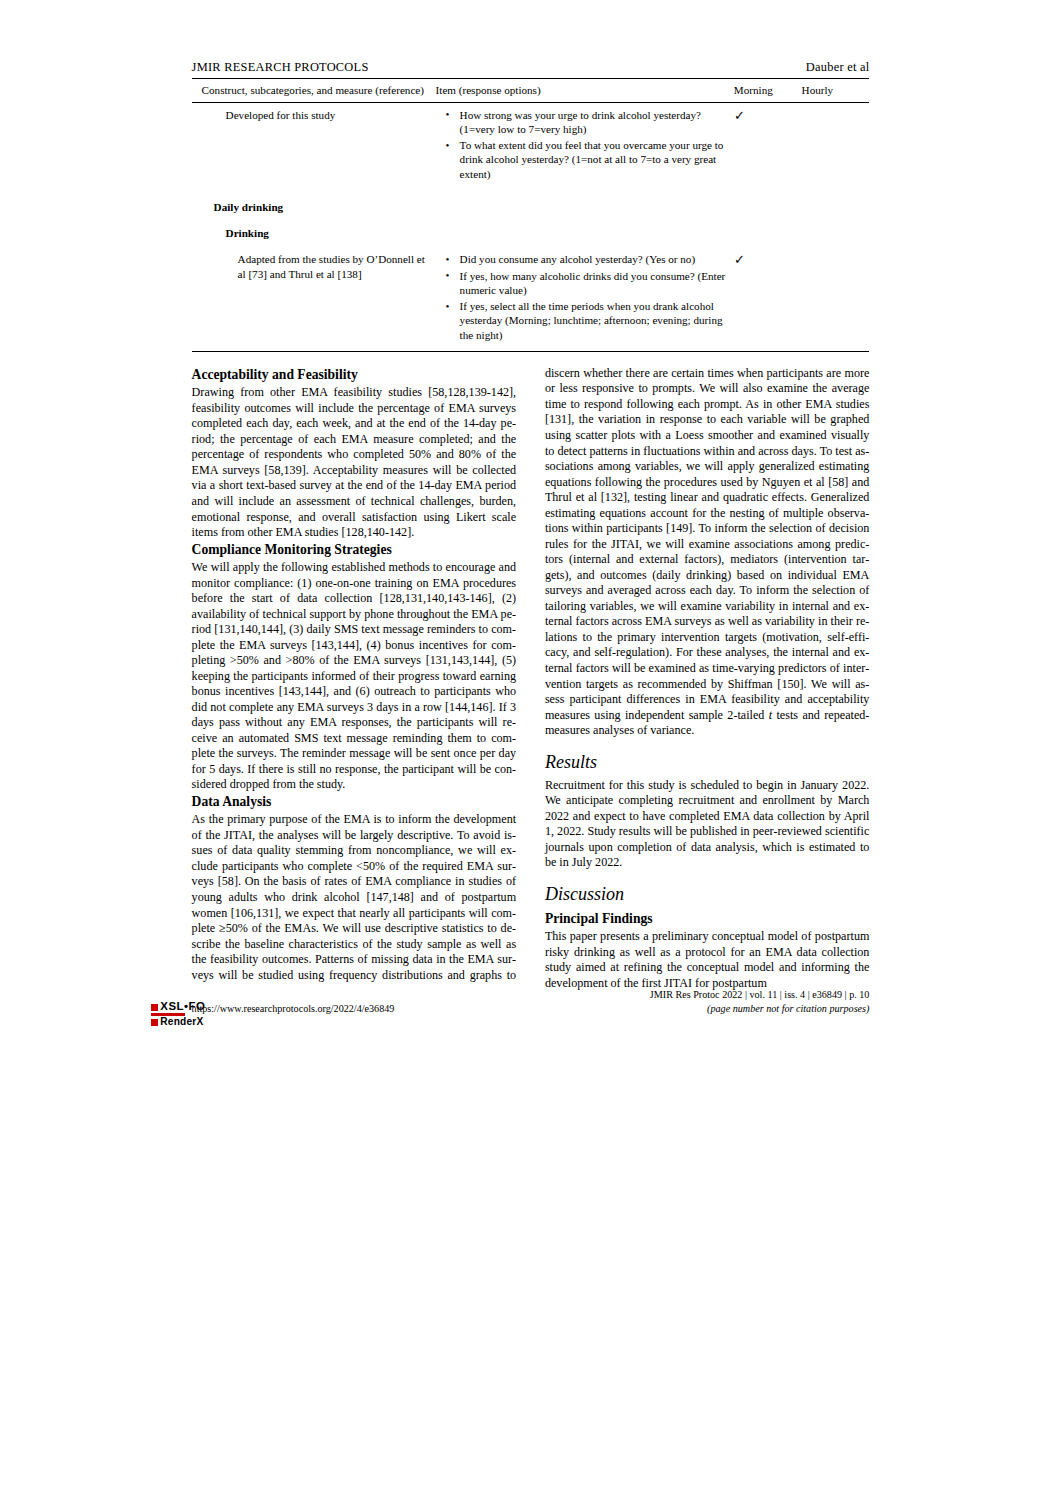JMIR RESEARCH PROTOCOLS
Dauber et al
| Construct, subcategories, and measure (reference) | Item (response options) | Morning | Hourly |
| --- | --- | --- | --- |
| Developed for this study | How strong was your urge to drink alcohol yesterday? (1=very low to 7=very high) To what extent did you feel that you overcame your urge to drink alcohol yesterday? (1=not at all to 7=to a very great extent) | ✓ | |
| Daily drinking | | | |
| Drinking | | | |
| Adapted from the studies by O’Donnell et al [73] and Thrul et al [138] | Did you consume any alcohol yesterday? (Yes or no) If yes, how many alcoholic drinks did you consume? (Enter numeric value) If yes, select all the time periods when you drank alcohol yesterday (Morning; lunchtime; afternoon; evening; during the night) | ✓ | |
Acceptability and Feasibility
Drawing from other EMA feasibility studies [58,128,139-142], feasibility outcomes will include the percentage of EMA surveys completed each day, each week, and at the end of the 14-day period; the percentage of each EMA measure completed; and the percentage of respondents who completed 50% and 80% of the EMA surveys [58,139]. Acceptability measures will be collected via a short text-based survey at the end of the 14-day EMA period and will include an assessment of technical challenges, burden, emotional response, and overall satisfaction using Likert scale items from other EMA studies [128,140-142].
Compliance Monitoring Strategies
We will apply the following established methods to encourage and monitor compliance: (1) one-on-one training on EMA procedures before the start of data collection [128,131,140,143-146], (2) availability of technical support by phone throughout the EMA period [131,140,144], (3) daily SMS text message reminders to complete the EMA surveys [143,144], (4) bonus incentives for completing >50% and >80% of the EMA surveys [131,143,144], (5) keeping the participants informed of their progress toward earning bonus incentives [143,144], and (6) outreach to participants who did not complete any EMA surveys 3 days in a row [144,146]. If 3 days pass without any EMA responses, the participants will receive an automated SMS text message reminding them to complete the surveys. The reminder message will be sent once per day for 5 days. If there is still no response, the participant will be considered dropped from the study.
Data Analysis
As the primary purpose of the EMA is to inform the development of the JITAI, the analyses will be largely descriptive. To avoid issues of data quality stemming from noncompliance, we will exclude participants who complete <50% of the required EMA surveys [58]. On the basis of rates of EMA compliance in studies of young adults who drink alcohol [147,148] and of postpartum women [106,131], we expect that nearly all participants will complete ≥50% of the EMAs. We will use descriptive statistics to describe the baseline characteristics of the study sample as well as the feasibility outcomes. Patterns of missing data in the EMA surveys will be studied using frequency distributions and graphs to discern whether there are certain times when participants are more or less responsive to prompts. We will also examine the average time to respond following each prompt. As in other EMA studies [131], the variation in response to each variable will be graphed using scatter plots with a Loess smoother and examined visually to detect patterns in fluctuations within and across days. To test associations among variables, we will apply generalized estimating equations following the procedures used by Nguyen et al [58] and Thrul et al [132], testing linear and quadratic effects. Generalized estimating equations account for the nesting of multiple observations within participants [149]. To inform the selection of decision rules for the JITAI, we will examine associations among predictors (internal and external factors), mediators (intervention targets), and outcomes (daily drinking) based on individual EMA surveys and averaged across each day. To inform the selection of tailoring variables, we will examine variability in internal and external factors across EMA surveys as well as variability in their relations to the primary intervention targets (motivation, self-efficacy, and self-regulation). For these analyses, the internal and external factors will be examined as time-varying predictors of intervention targets as recommended by Shiffman [150]. We will assess participant differences in EMA feasibility and acceptability measures using independent sample 2-tailed t tests and repeated-measures analyses of variance.
Results
Recruitment for this study is scheduled to begin in January 2022. We anticipate completing recruitment and enrollment by March 2022 and expect to have completed EMA data collection by April 1, 2022. Study results will be published in peer-reviewed scientific journals upon completion of data analysis, which is estimated to be in July 2022.
Discussion
Principal Findings
This paper presents a preliminary conceptual model of postpartum risky drinking as well as a protocol for an EMA data collection study aimed at refining the conceptual model and informing the development of the first JITAI for postpartum
https://www.researchprotocols.org/2022/4/e36849
JMIR Res Protoc 2022 | vol. 11 | iss. 4 | e36849 | p. 10
(page number not for citation purposes)
XSL•FO
RenderX